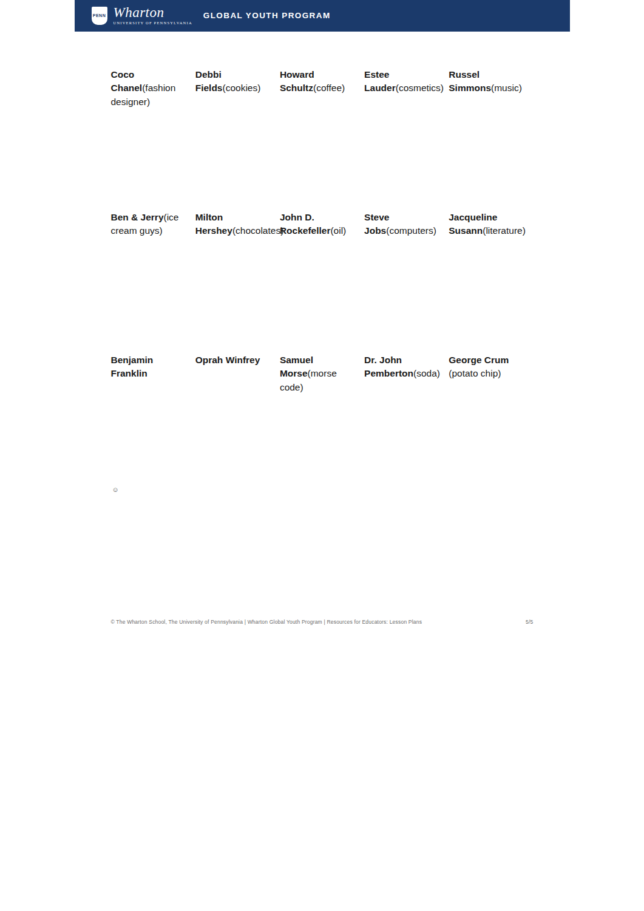PENN
Wharton
University of Pennsylvania
Global Youth Program
| Coco Chanel (fashion designer) | Debbi Fields (cookies) | Howard Schultz (coffee) | Estee Lauder (cosmetics) | Russel Simmons (music) |
| Ben & Jerry (ice cream guys) | Milton Hershey (chocolates) | John D. Rockefeller (oil) | Steve Jobs (computers) | Jacqueline Susann (literature) |
| Benjamin Franklin | Oprah Winfrey | Samuel Morse (morse code) | Dr. John Pemberton (soda) | George Crum (potato chip) |
☺
© The Wharton School, The University of Pennsylvania | Wharton Global Youth Program | Resources for Educators: Lesson Plans 5/5